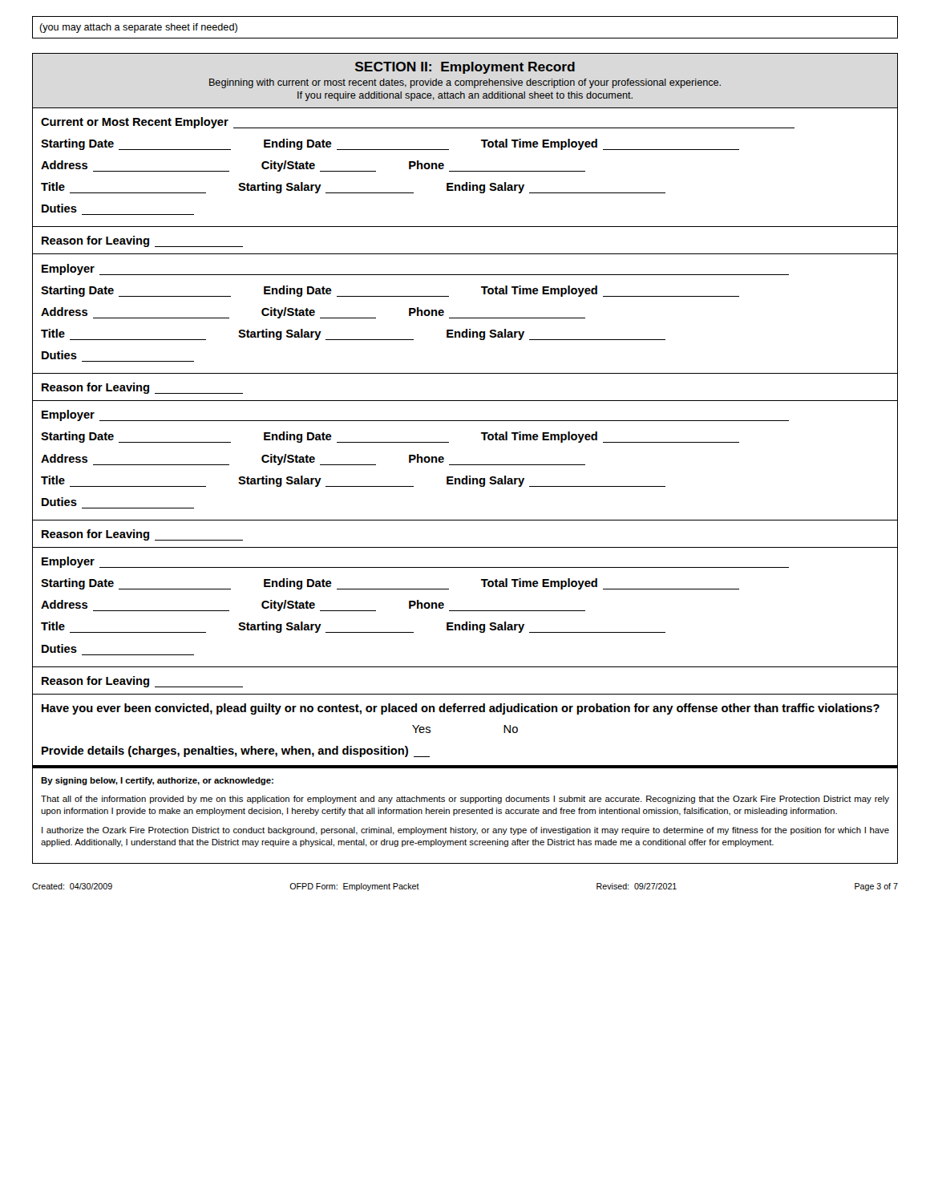(you may attach a separate sheet if needed)
SECTION II: Employment Record
Beginning with current or most recent dates, provide a comprehensive description of your professional experience.
If you require additional space, attach an additional sheet to this document.
Current or Most Recent Employer
Starting Date
Ending Date
Total Time Employed
Address
City/State
Phone
Title
Starting Salary
Ending Salary
Duties
Reason for Leaving
Employer
Starting Date
Ending Date
Total Time Employed
Address
City/State
Phone
Title
Starting Salary
Ending Salary
Duties
Reason for Leaving
Employer
Starting Date
Ending Date
Total Time Employed
Address
City/State
Phone
Title
Starting Salary
Ending Salary
Duties
Reason for Leaving
Employer
Starting Date
Ending Date
Total Time Employed
Address
City/State
Phone
Title
Starting Salary
Ending Salary
Duties
Reason for Leaving
Have you ever been convicted, plead guilty or no contest, or placed on deferred adjudication or probation for any offense other than traffic violations?
Yes No
Provide details (charges, penalties, where, when, and disposition)
By signing below, I certify, authorize, or acknowledge:
That all of the information provided by me on this application for employment and any attachments or supporting documents I submit are accurate. Recognizing that the Ozark Fire Protection District may rely upon information I provide to make an employment decision, I hereby certify that all information herein presented is accurate and free from intentional omission, falsification, or misleading information.
I authorize the Ozark Fire Protection District to conduct background, personal, criminal, employment history, or any type of investigation it may require to determine of my fitness for the position for which I have applied. Additionally, I understand that the District may require a physical, mental, or drug pre-employment screening after the District has made me a conditional offer for employment.
Created: 04/30/2009 OFPD Form: Employment Packet Revised: 09/27/2021 Page 3 of 7